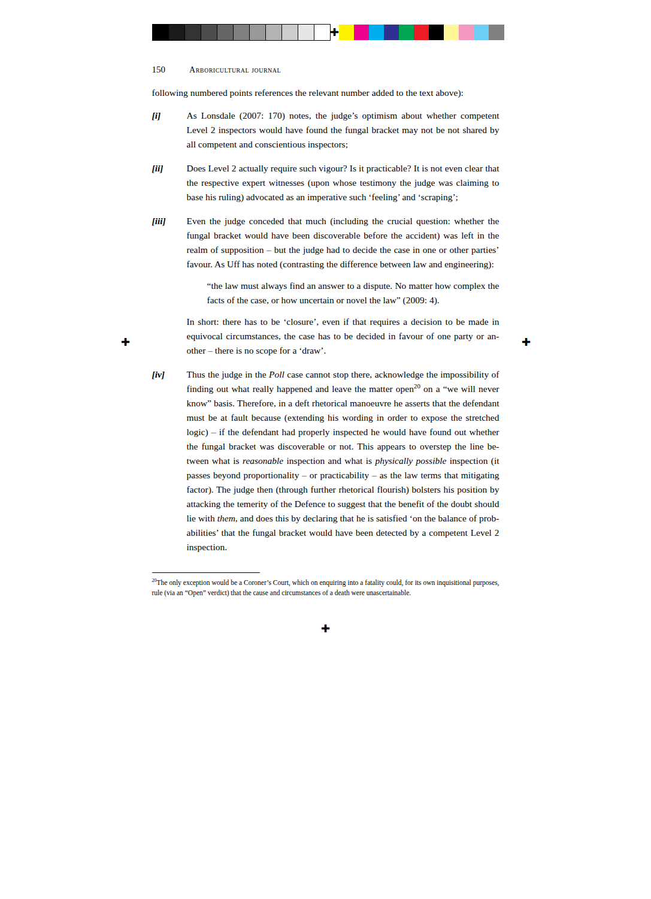✚
150
ARBORICULTURAL JOURNAL
following numbered points references the relevant number added to the text above):
[i]
As Lonsdale (2007: 170) notes, the judge’s optimism about whether competent Level 2 inspectors would have found the fungal bracket may not be not shared by all competent and conscientious inspectors;
[ii]
Does Level 2 actually require such vigour? Is it practicable? It is not even clear that the respective expert witnesses (upon whose testimony the judge was claiming to base his ruling) advocated as an imperative such ‘feeling’ and ‘scraping’;
[iii]
Even the judge conceded that much (including the crucial question: whether the fungal bracket would have been discoverable before the accident) was left in the realm of supposition – but the judge had to decide the case in one or other parties’ favour. As Uff has noted (contrasting the difference between law and engineering):
“the law must always find an answer to a dispute. No matter how complex the facts of the case, or how uncertain or novel the law” (2009: 4).
In short: there has to be ‘closure’, even if that requires a decision to be made in equivocal circumstances, the case has to be decided in favour of one party or another – there is no scope for a ‘draw’.
[iv]
Thus the judge in the Poll case cannot stop there, acknowledge the impossibility of finding out what really happened and leave the matter open20 on a “we will never know” basis. Therefore, in a deft rhetorical manoeuvre he asserts that the defendant must be at fault because (extending his wording in order to expose the stretched logic) – if the defendant had properly inspected he would have found out whether the fungal bracket was discoverable or not. This appears to overstep the line between what is reasonable inspection and what is physically possible inspection (it passes beyond proportionality – or practicability – as the law terms that mitigating factor). The judge then (through further rhetorical flourish) bolsters his position by attacking the temerity of the Defence to suggest that the benefit of the doubt should lie with them, and does this by declaring that he is satisfied ‘on the balance of probabilities’ that the fungal bracket would have been detected by a competent Level 2 inspection.
20The only exception would be a Coroner’s Court, which on enquiring into a fatality could, for its own inquisitional purposes, rule (via an “Open” verdict) that the cause and circumstances of a death were unascertainable.
✚
✚
✚